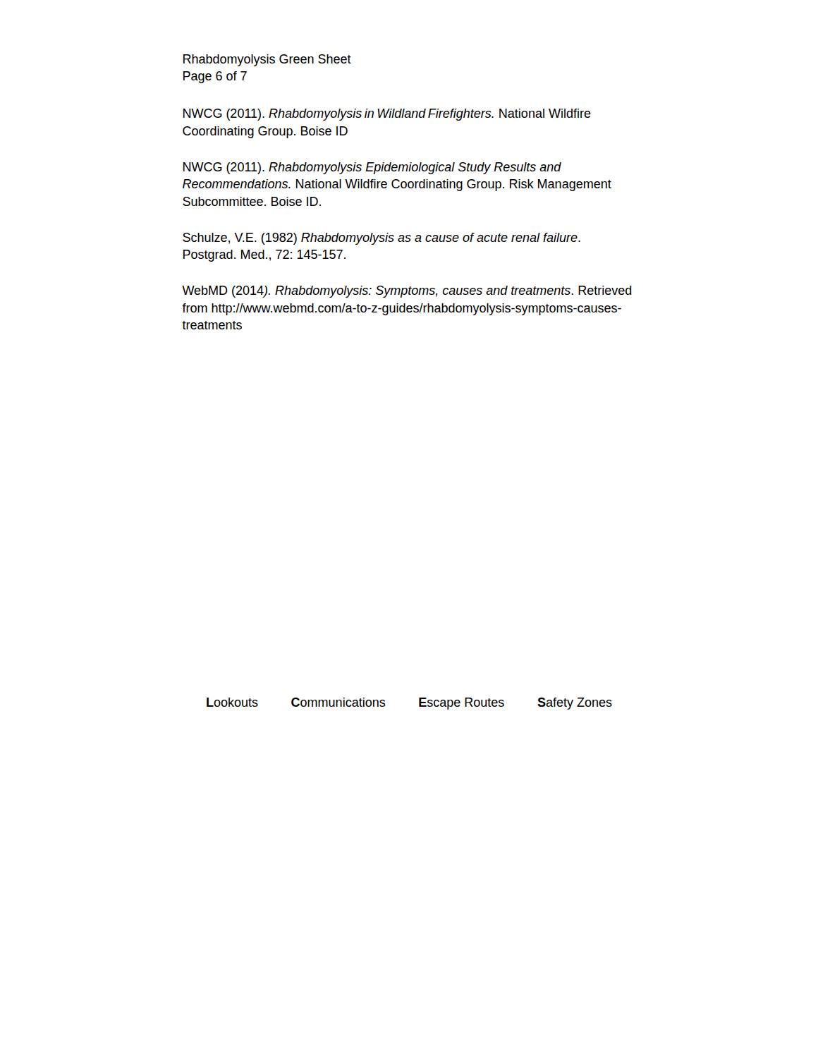Rhabdomyolysis Green Sheet
Page 6 of 7
NWCG (2011). Rhabdomyolysis in Wildland Firefighters. National Wildfire Coordinating Group. Boise ID
NWCG (2011). Rhabdomyolysis Epidemiological Study Results and Recommendations. National Wildfire Coordinating Group. Risk Management Subcommittee. Boise ID.
Schulze, V.E. (1982) Rhabdomyolysis as a cause of acute renal failure. Postgrad. Med., 72: 145-157.
WebMD (2014). Rhabdomyolysis: Symptoms, causes and treatments. Retrieved from http://www.webmd.com/a-to-z-guides/rhabdomyolysis-symptoms-causes-treatments
Lookouts Communications Escape Routes Safety Zones